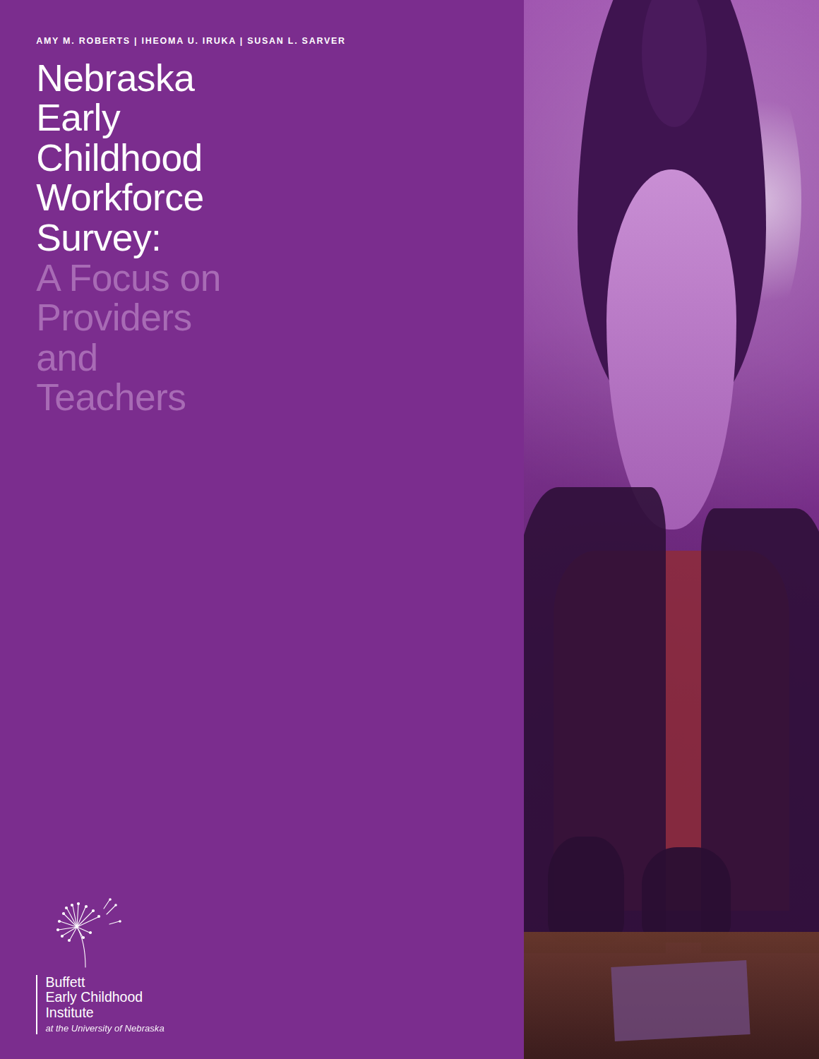Amy M. Roberts | Iheoma U. Iruka | Susan L. Sarver
Nebraska Early Childhood Workforce Survey: A Focus on Providers and Teachers
Buffett Early Childhood Institute at the University of Nebraska